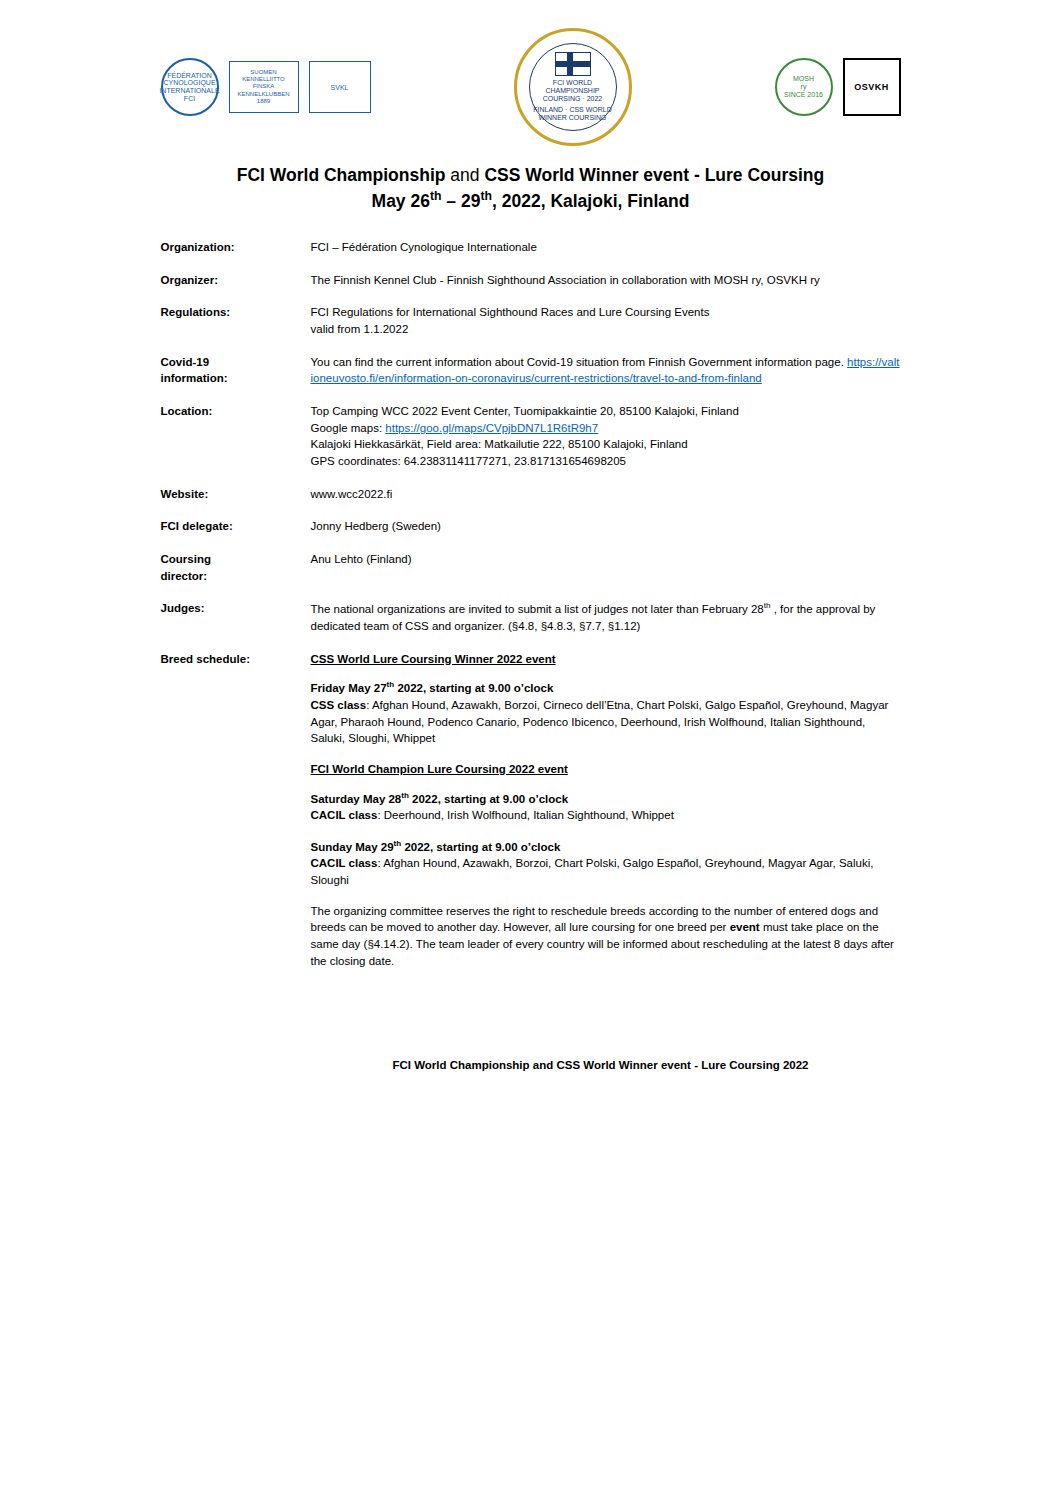FÉDÉRATION
CYNOLOGIQUE
INTERNATIONALE
FCI
SUOMEN
KENNELLIITTO
FINSKA
KENNELKLUBBEN
1889
SVKL
FCI WORLD CHAMPIONSHIP
COURSING · 2022
FINLAND · CSS WORLD WINNER COURSING
MOSH
ry
SINCE 2016
OSVKH
FCI World Championship and CSS World Winner event - Lure Coursing May 26th – 29th, 2022, Kalajoki, Finland
| Organization: | FCI – Fédération Cynologique Internationale |
| Organizer: | The Finnish Kennel Club - Finnish Sighthound Association in collaboration with MOSH ry, OSVKH ry |
| Regulations: | FCI Regulations for International Sighthound Races and Lure Coursing Events valid from 1.1.2022 |
| Covid-19 information: | You can find the current information about Covid-19 situation from Finnish Government information page. https://valtioneuvosto.fi/en/information-on-coronavirus/current-restrictions/travel-to-and-from-finland |
| Location: | Top Camping WCC 2022 Event Center, Tuomipakkaintie 20, 85100 Kalajoki, Finland Google maps: https://goo.gl/maps/CVpjbDN7L1R6tR9h7 Kalajoki Hiekkasärkät, Field area: Matkailutie 222, 85100 Kalajoki, Finland GPS coordinates: 64.23831141177271, 23.817131654698205 |
| Website: | www.wcc2022.fi |
| FCI delegate: | Jonny Hedberg (Sweden) |
| Coursing director: | Anu Lehto (Finland) |
| Judges: | The national organizations are invited to submit a list of judges not later than February 28 th , for the approval by dedicated team of CSS and organizer. (§4.8, §4.8.3, §7.7, §1.12) |
| Breed schedule: | CSS World Lure Coursing Winner 2022 event Friday May 27 th 2022, starting at 9.00 o’clock CSS class : Afghan Hound, Azawakh, Borzoi, Cirneco dell’Etna, Chart Polski, Galgo Español, Greyhound, Magyar Agar, Pharaoh Hound, Podenco Canario, Podenco Ibicenco, Deerhound, Irish Wolfhound, Italian Sighthound, Saluki, Sloughi, Whippet FCI World Champion Lure Coursing 2022 event Saturday May 28 th 2022, starting at 9.00 o’clock CACIL class : Deerhound, Irish Wolfhound, Italian Sighthound, Whippet Sunday May 29 th 2022, starting at 9.00 o’clock CACIL class : Afghan Hound, Azawakh, Borzoi, Chart Polski, Galgo Español, Greyhound, Magyar Agar, Saluki, Sloughi The organizing committee reserves the right to reschedule breeds according to the number of entered dogs and breeds can be moved to another day. However, all lure coursing for one breed per event must take place on the same day (§4.14.2). The team leader of every country will be informed about rescheduling at the latest 8 days after the closing date. |
FCI World Championship and CSS World Winner event - Lure Coursing 2022